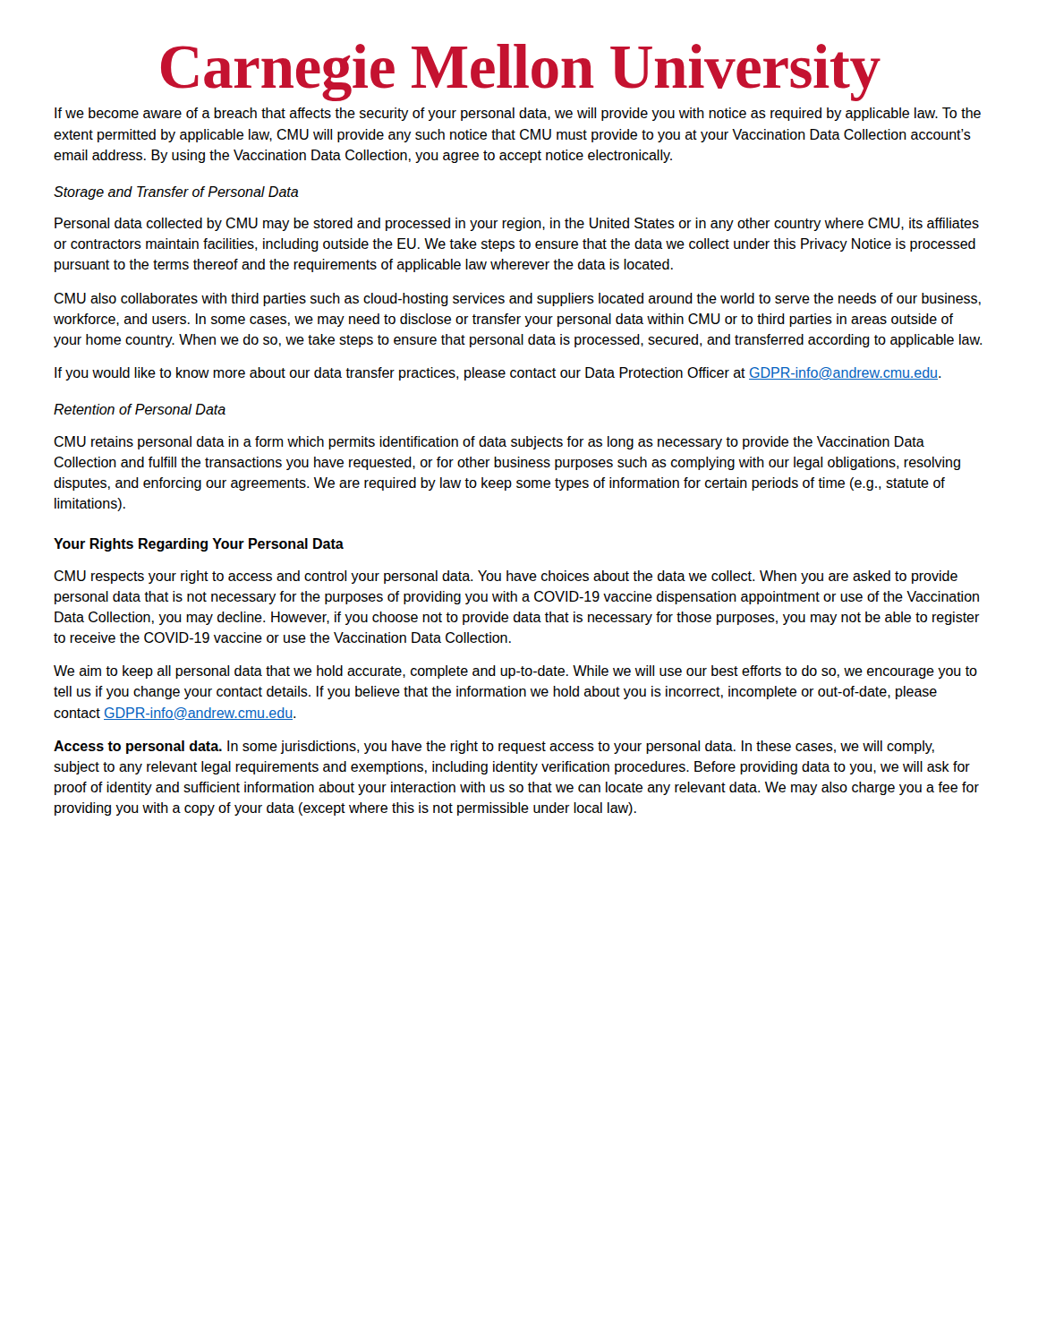Carnegie Mellon University
If we become aware of a breach that affects the security of your personal data, we will provide you with notice as required by applicable law. To the extent permitted by applicable law, CMU will provide any such notice that CMU must provide to you at your Vaccination Data Collection account’s email address. By using the Vaccination Data Collection, you agree to accept notice electronically.
Storage and Transfer of Personal Data
Personal data collected by CMU may be stored and processed in your region, in the United States or in any other country where CMU, its affiliates or contractors maintain facilities, including outside the EU. We take steps to ensure that the data we collect under this Privacy Notice is processed pursuant to the terms thereof and the requirements of applicable law wherever the data is located.
CMU also collaborates with third parties such as cloud-hosting services and suppliers located around the world to serve the needs of our business, workforce, and users. In some cases, we may need to disclose or transfer your personal data within CMU or to third parties in areas outside of your home country. When we do so, we take steps to ensure that personal data is processed, secured, and transferred according to applicable law.
If you would like to know more about our data transfer practices, please contact our Data Protection Officer at GDPR-info@andrew.cmu.edu.
Retention of Personal Data
CMU retains personal data in a form which permits identification of data subjects for as long as necessary to provide the Vaccination Data Collection and fulfill the transactions you have requested, or for other business purposes such as complying with our legal obligations, resolving disputes, and enforcing our agreements. We are required by law to keep some types of information for certain periods of time (e.g., statute of limitations).
Your Rights Regarding Your Personal Data
CMU respects your right to access and control your personal data. You have choices about the data we collect. When you are asked to provide personal data that is not necessary for the purposes of providing you with a COVID-19 vaccine dispensation appointment or use of the Vaccination Data Collection, you may decline. However, if you choose not to provide data that is necessary for those purposes, you may not be able to register to receive the COVID-19 vaccine or use the Vaccination Data Collection.
We aim to keep all personal data that we hold accurate, complete and up-to-date. While we will use our best efforts to do so, we encourage you to tell us if you change your contact details. If you believe that the information we hold about you is incorrect, incomplete or out-of-date, please contact GDPR-info@andrew.cmu.edu.
Access to personal data. In some jurisdictions, you have the right to request access to your personal data. In these cases, we will comply, subject to any relevant legal requirements and exemptions, including identity verification procedures. Before providing data to you, we will ask for proof of identity and sufficient information about your interaction with us so that we can locate any relevant data. We may also charge you a fee for providing you with a copy of your data (except where this is not permissible under local law).